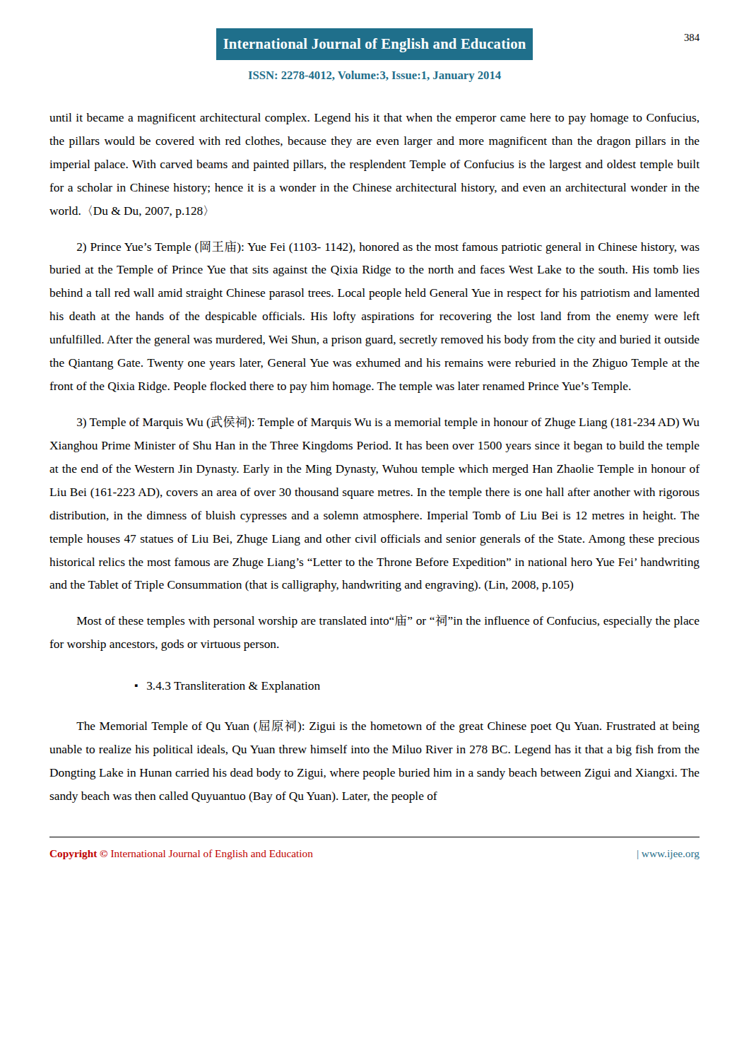384
International Journal of English and Education
ISSN: 2278-4012, Volume:3, Issue:1, January 2014
until it became a magnificent architectural complex. Legend his it that when the emperor came here to pay homage to Confucius, the pillars would be covered with red clothes, because they are even larger and more magnificent than the dragon pillars in the imperial palace. With carved beams and painted pillars, the resplendent Temple of Confucius is the largest and oldest temple built for a scholar in Chinese history; hence it is a wonder in the Chinese architectural history, and even an architectural wonder in the world.〈Du & Du, 2007, p.128〉
2) Prince Yue’s Temple (岡王庙): Yue Fei (1103- 1142), honored as the most famous patriotic general in Chinese history, was buried at the Temple of Prince Yue that sits against the Qixia Ridge to the north and faces West Lake to the south. His tomb lies behind a tall red wall amid straight Chinese parasol trees. Local people held General Yue in respect for his patriotism and lamented his death at the hands of the despicable officials. His lofty aspirations for recovering the lost land from the enemy were left unfulfilled. After the general was murdered, Wei Shun, a prison guard, secretly removed his body from the city and buried it outside the Qiantang Gate. Twenty one years later, General Yue was exhumed and his remains were reburied in the Zhiguo Temple at the front of the Qixia Ridge. People flocked there to pay him homage. The temple was later renamed Prince Yue’s Temple.
3) Temple of Marquis Wu (武侯祠): Temple of Marquis Wu is a memorial temple in honour of Zhuge Liang (181-234 AD) Wu Xianghou Prime Minister of Shu Han in the Three Kingdoms Period. It has been over 1500 years since it began to build the temple at the end of the Western Jin Dynasty. Early in the Ming Dynasty, Wuhou temple which merged Han Zhaolie Temple in honour of Liu Bei (161-223 AD), covers an area of over 30 thousand square metres. In the temple there is one hall after another with rigorous distribution, in the dimness of bluish cypresses and a solemn atmosphere. Imperial Tomb of Liu Bei is 12 metres in height. The temple houses 47 statues of Liu Bei, Zhuge Liang and other civil officials and senior generals of the State. Among these precious historical relics the most famous are Zhuge Liang’s “Letter to the Throne Before Expedition” in national hero Yue Fei’ handwriting and the Tablet of Triple Consummation (that is calligraphy, handwriting and engraving). (Lin, 2008, p.105)
Most of these temples with personal worship are translated into“庙” or “祠”in the influence of Confucius, especially the place for worship ancestors, gods or virtuous person.
3.4.3 Transliteration & Explanation
The Memorial Temple of Qu Yuan (屈原祠): Zigui is the hometown of the great Chinese poet Qu Yuan. Frustrated at being unable to realize his political ideals, Qu Yuan threw himself into the Miluo River in 278 BC. Legend has it that a big fish from the Dongting Lake in Hunan carried his dead body to Zigui, where people buried him in a sandy beach between Zigui and Xiangxi. The sandy beach was then called Quyuantuo (Bay of Qu Yuan). Later, the people of
Copyright © International Journal of English and Education
| www.ijee.org